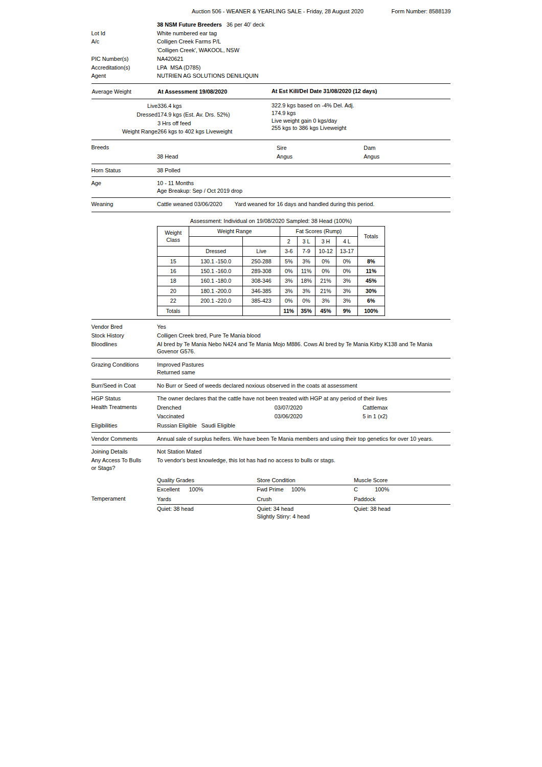Auction 506 - WEANER & YEARLING SALE - Friday, 28 August 2020
Form Number: 8588139
| | 38 NSM Future Breeders 36 per 40’ deck |
| Lot Id | White numbered ear tag |
| A/c | Colligen Creek Farms P/L |
| | 'Colligen Creek', WAKOOL, NSW |
| PIC Number(s) | NA420621 |
| Accreditation(s) | LPA MSA (D785) |
| Agent | NUTRIEN AG SOLUTIONS DENILIQUIN |
| / Average Weight / At Assessment 19/08/2020 / | At Est Kill/Del Date 31/08/2020 (12 days) |
| / Live / 336.4 kgs / / Dressed / 174.9 kgs (Est. Av. Drs. 52%) / / / 3 Hrs off feed / / Weight Range / 266 kgs to 402 kgs Liveweight / | 322.9 kgs based on -4% Del. Adj. 174.9 kgs Live weight gain 0 kgs/day 255 kgs to 386 kgs Liveweight |
| Breeds | / / Sire / Dam / / 38 Head / Angus / Angus / |
| Horn Status | 38 Polled |
| Age | 10 - 11 Months Age Breakup: Sep / Oct 2019 drop |
| Weaning | Cattle weaned 03/06/2020 Yard weaned for 16 days and handled during this period. |
Assessment: Individual on 19/08/2020 Sampled: 38 Head (100%)
| Weight Class | Weight Range | Fat Scores (Rump) | Totals |
| --- | --- | --- | --- |
| | | 2 | 3 L | 3 H | 4 L |
| | Dressed | Live | 3-6 | 7-9 | 10-12 | 13-17 | |
| 15 | 130.1 -150.0 | 250-288 | 5% | 3% | 0% | 0% | 8% |
| 16 | 150.1 -160.0 | 289-308 | 0% | 11% | 0% | 0% | 11% |
| 18 | 160.1 -180.0 | 308-346 | 3% | 18% | 21% | 3% | 45% |
| 20 | 180.1 -200.0 | 346-385 | 3% | 3% | 21% | 3% | 30% |
| 22 | 200.1 -220.0 | 385-423 | 0% | 0% | 3% | 3% | 6% |
| Totals | | | 11% | 35% | 45% | 9% | 100% |
| Vendor Bred | Yes |
| Stock History | Colligen Creek bred, Pure Te Mania blood |
| Bloodlines | AI bred by Te Mania Nebo N424 and Te Mania Mojo M886. Cows AI bred by Te Mania Kirby K138 and Te Mania Govenor G576. |
| Grazing Conditions | Improved Pastures Returned same |
| Burr/Seed in Coat | No Burr or Seed of weeds declared noxious observed in the coats at assessment |
| HGP Status | The owner declares that the cattle have not been treated with HGP at any period of their lives |
| Health Treatments | / Drenched / 03/07/2020 / Cattlemax / / Vaccinated / 03/06/2020 / 5 in 1 (x2) / |
| Eligibilities | Russian Eligible Saudi Eligible |
| Vendor Comments | Annual sale of surplus heifers. We have been Te Mania members and using their top genetics for over 10 years. |
| Joining Details | Not Station Mated |
| Any Access To Bulls or Stags? | To vendor's best knowledge, this lot has had no access to bulls or stags. |
| | / Quality Grades / Store Condition / Muscle Score / / Excellent 100% / Fwd Prime 100% / C 100% / |
| Temperament | / Yards / Crush / Paddock / / Quiet: 38 head / Quiet: 34 head Slightly Stirry: 4 head / Quiet: 38 head / |